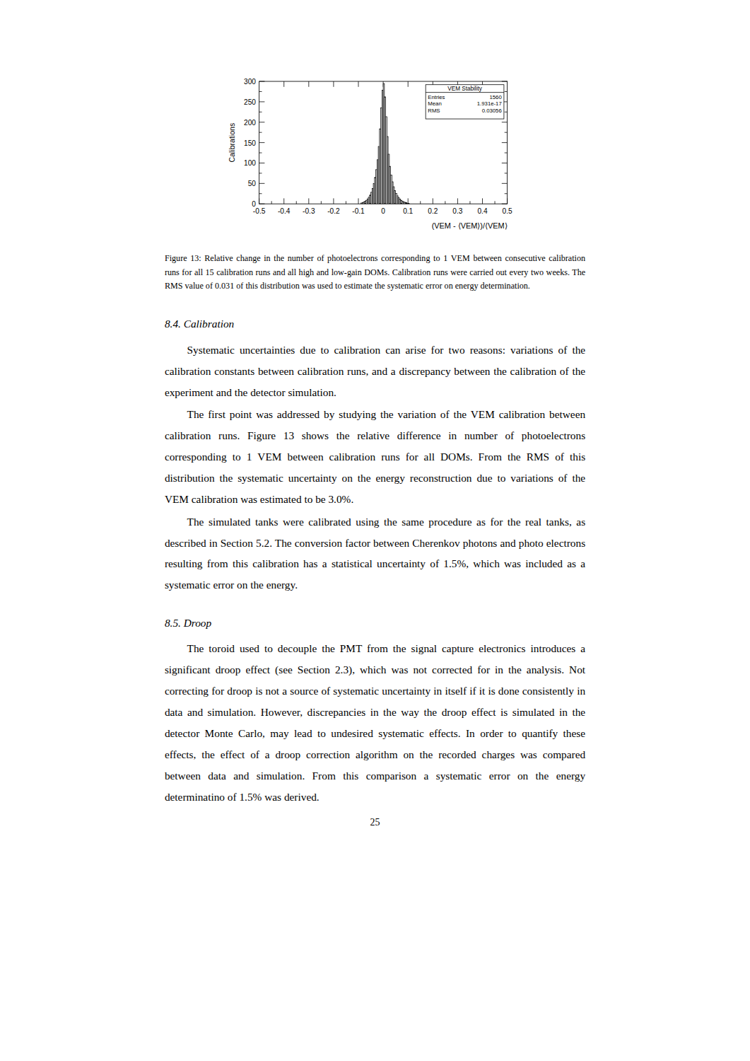y: 0 at 240, 300 at 18 => scale 222/300 = 0.74 px per unit 0 50 100 150 200 250 300 Calibrations -0.5 -0.4 -0.3 -0.2 -0.1 0 0.1 0.2 0.3 0.4 0.5 (VEM - ⟨VEM⟩)/⟨VEM⟩ VEM Stability Entries 1560 Mean 1.931e-17 RMS 0.03056
Figure 13: Relative change in the number of photoelectrons corresponding to 1 VEM between consecutive calibration runs for all 15 calibration runs and all high and low-gain DOMs. Calibration runs were carried out every two weeks. The RMS value of 0.031 of this distribution was used to estimate the systematic error on energy determination.
8.4. Calibration
Systematic uncertainties due to calibration can arise for two reasons: variations of the calibration constants between calibration runs, and a discrepancy between the calibration of the experiment and the detector simulation.
The first point was addressed by studying the variation of the VEM calibration between calibration runs. Figure 13 shows the relative difference in number of photoelectrons corresponding to 1 VEM between calibration runs for all DOMs. From the RMS of this distribution the systematic uncertainty on the energy reconstruction due to variations of the VEM calibration was estimated to be 3.0%.
The simulated tanks were calibrated using the same procedure as for the real tanks, as described in Section 5.2. The conversion factor between Cherenkov photons and photo electrons resulting from this calibration has a statistical uncertainty of 1.5%, which was included as a systematic error on the energy.
8.5. Droop
The toroid used to decouple the PMT from the signal capture electronics introduces a significant droop effect (see Section 2.3), which was not corrected for in the analysis. Not correcting for droop is not a source of systematic uncertainty in itself if it is done consistently in data and simulation. However, discrepancies in the way the droop effect is simulated in the detector Monte Carlo, may lead to undesired systematic effects. In order to quantify these effects, the effect of a droop correction algorithm on the recorded charges was compared between data and simulation. From this comparison a systematic error on the energy determinatino of 1.5% was derived.
25